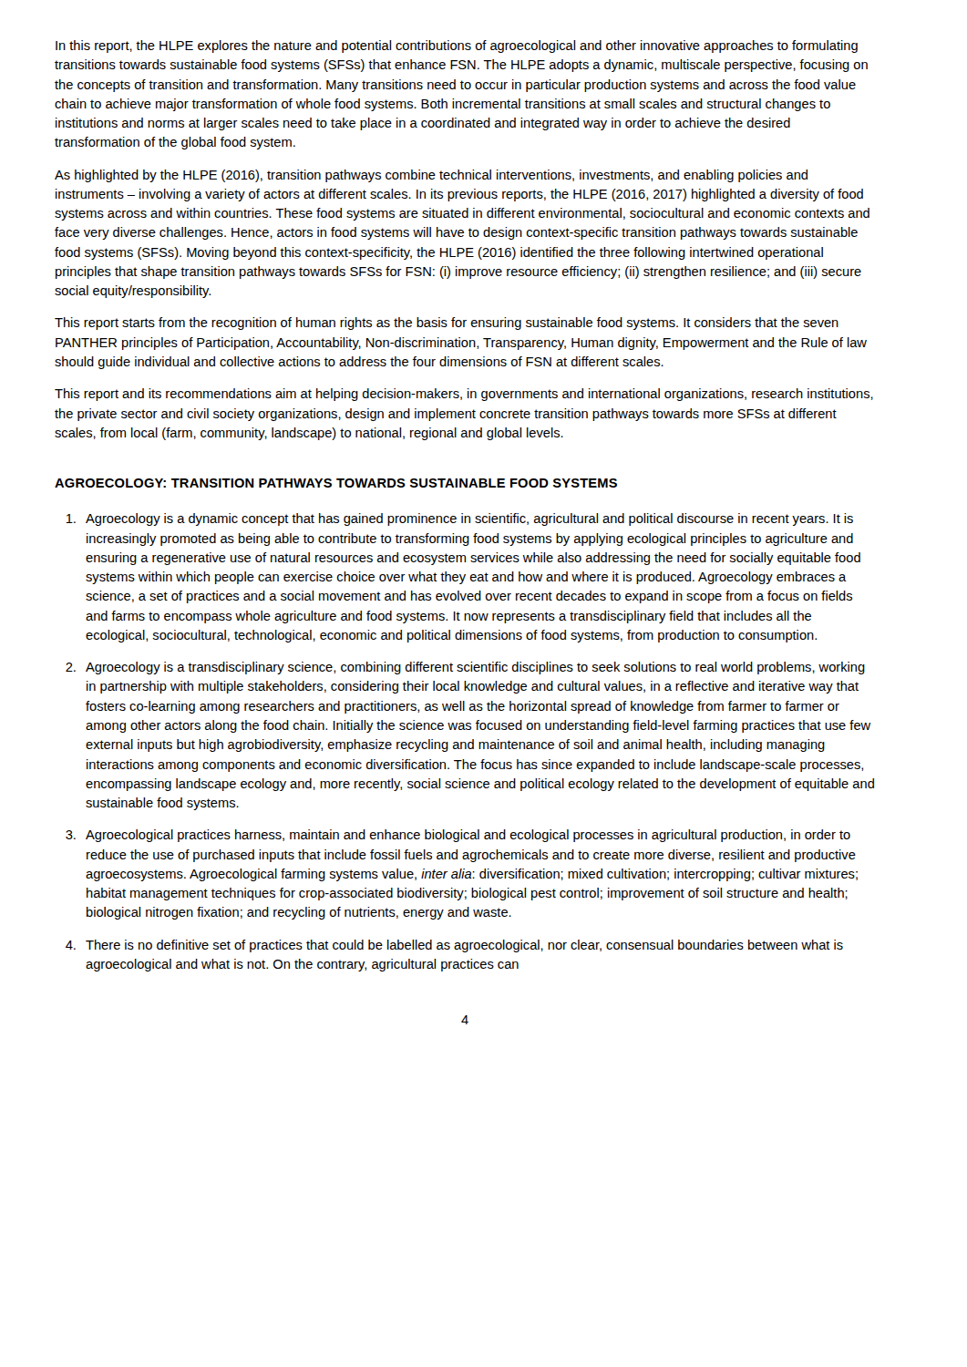In this report, the HLPE explores the nature and potential contributions of agroecological and other innovative approaches to formulating transitions towards sustainable food systems (SFSs) that enhance FSN. The HLPE adopts a dynamic, multiscale perspective, focusing on the concepts of transition and transformation. Many transitions need to occur in particular production systems and across the food value chain to achieve major transformation of whole food systems. Both incremental transitions at small scales and structural changes to institutions and norms at larger scales need to take place in a coordinated and integrated way in order to achieve the desired transformation of the global food system.
As highlighted by the HLPE (2016), transition pathways combine technical interventions, investments, and enabling policies and instruments – involving a variety of actors at different scales. In its previous reports, the HLPE (2016, 2017) highlighted a diversity of food systems across and within countries. These food systems are situated in different environmental, sociocultural and economic contexts and face very diverse challenges. Hence, actors in food systems will have to design context-specific transition pathways towards sustainable food systems (SFSs). Moving beyond this context-specificity, the HLPE (2016) identified the three following intertwined operational principles that shape transition pathways towards SFSs for FSN: (i) improve resource efficiency; (ii) strengthen resilience; and (iii) secure social equity/responsibility.
This report starts from the recognition of human rights as the basis for ensuring sustainable food systems. It considers that the seven PANTHER principles of Participation, Accountability, Non-discrimination, Transparency, Human dignity, Empowerment and the Rule of law should guide individual and collective actions to address the four dimensions of FSN at different scales.
This report and its recommendations aim at helping decision-makers, in governments and international organizations, research institutions, the private sector and civil society organizations, design and implement concrete transition pathways towards more SFSs at different scales, from local (farm, community, landscape) to national, regional and global levels.
Agroecology: transition pathways towards sustainable food systems
Agroecology is a dynamic concept that has gained prominence in scientific, agricultural and political discourse in recent years. It is increasingly promoted as being able to contribute to transforming food systems by applying ecological principles to agriculture and ensuring a regenerative use of natural resources and ecosystem services while also addressing the need for socially equitable food systems within which people can exercise choice over what they eat and how and where it is produced. Agroecology embraces a science, a set of practices and a social movement and has evolved over recent decades to expand in scope from a focus on fields and farms to encompass whole agriculture and food systems. It now represents a transdisciplinary field that includes all the ecological, sociocultural, technological, economic and political dimensions of food systems, from production to consumption.
Agroecology is a transdisciplinary science, combining different scientific disciplines to seek solutions to real world problems, working in partnership with multiple stakeholders, considering their local knowledge and cultural values, in a reflective and iterative way that fosters co-learning among researchers and practitioners, as well as the horizontal spread of knowledge from farmer to farmer or among other actors along the food chain. Initially the science was focused on understanding field-level farming practices that use few external inputs but high agrobiodiversity, emphasize recycling and maintenance of soil and animal health, including managing interactions among components and economic diversification. The focus has since expanded to include landscape-scale processes, encompassing landscape ecology and, more recently, social science and political ecology related to the development of equitable and sustainable food systems.
Agroecological practices harness, maintain and enhance biological and ecological processes in agricultural production, in order to reduce the use of purchased inputs that include fossil fuels and agrochemicals and to create more diverse, resilient and productive agroecosystems. Agroecological farming systems value, inter alia: diversification; mixed cultivation; intercropping; cultivar mixtures; habitat management techniques for crop-associated biodiversity; biological pest control; improvement of soil structure and health; biological nitrogen fixation; and recycling of nutrients, energy and waste.
There is no definitive set of practices that could be labelled as agroecological, nor clear, consensual boundaries between what is agroecological and what is not. On the contrary, agricultural practices can
4